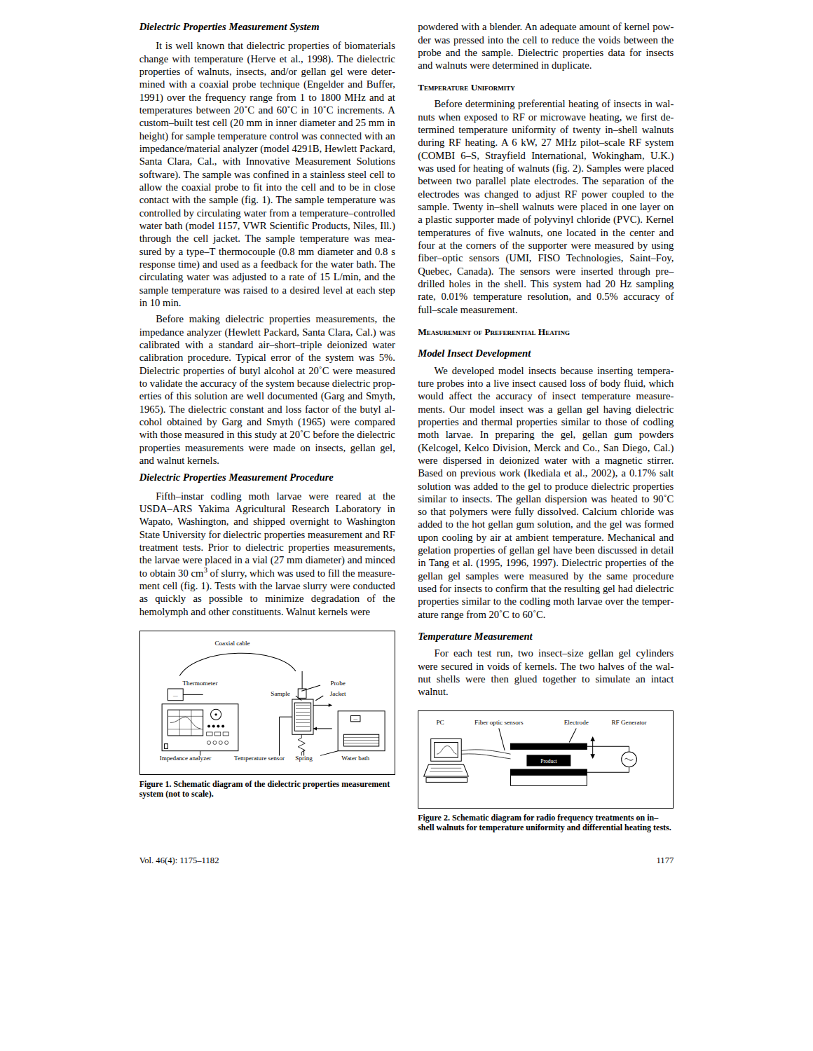Dielectric Properties Measurement System
It is well known that dielectric properties of biomaterials change with temperature (Herve et al., 1998). The dielectric properties of walnuts, insects, and/or gellan gel were determined with a coaxial probe technique (Engelder and Buffer, 1991) over the frequency range from 1 to 1800 MHz and at temperatures between 20˚C and 60˚C in 10˚C increments. A custom–built test cell (20 mm in inner diameter and 25 mm in height) for sample temperature control was connected with an impedance/material analyzer (model 4291B, Hewlett Packard, Santa Clara, Cal., with Innovative Measurement Solutions software). The sample was confined in a stainless steel cell to allow the coaxial probe to fit into the cell and to be in close contact with the sample (fig. 1). The sample temperature was controlled by circulating water from a temperature–controlled water bath (model 1157, VWR Scientific Products, Niles, Ill.) through the cell jacket. The sample temperature was measured by a type–T thermocouple (0.8 mm diameter and 0.8 s response time) and used as a feedback for the water bath. The circulating water was adjusted to a rate of 15 L/min, and the sample temperature was raised to a desired level at each step in 10 min.
Before making dielectric properties measurements, the impedance analyzer (Hewlett Packard, Santa Clara, Cal.) was calibrated with a standard air–short–triple deionized water calibration procedure. Typical error of the system was 5%. Dielectric properties of butyl alcohol at 20˚C were measured to validate the accuracy of the system because dielectric properties of this solution are well documented (Garg and Smyth, 1965). The dielectric constant and loss factor of the butyl alcohol obtained by Garg and Smyth (1965) were compared with those measured in this study at 20˚C before the dielectric properties measurements were made on insects, gellan gel, and walnut kernels.
Dielectric Properties Measurement Procedure
Fifth–instar codling moth larvae were reared at the USDA–ARS Yakima Agricultural Research Laboratory in Wapato, Washington, and shipped overnight to Washington State University for dielectric properties measurement and RF treatment tests. Prior to dielectric properties measurements, the larvae were placed in a vial (27 mm diameter) and minced to obtain 30 cm3 of slurry, which was used to fill the measurement cell (fig. 1). Tests with the larvae slurry were conducted as quickly as possible to minimize degradation of the hemolymph and other constituents. Walnut kernels were
Coaxial cable — Thermometer Probe Sample Jacket — Impedance analyzer Temperature sensor Spring Water bath
Figure 1. Schematic diagram of the dielectric properties measurement system (not to scale).
powdered with a blender. An adequate amount of kernel powder was pressed into the cell to reduce the voids between the probe and the sample. Dielectric properties data for insects and walnuts were determined in duplicate.
Temperature Uniformity
Before determining preferential heating of insects in walnuts when exposed to RF or microwave heating, we first determined temperature uniformity of twenty in–shell walnuts during RF heating. A 6 kW, 27 MHz pilot–scale RF system (COMBI 6–S, Strayfield International, Wokingham, U.K.) was used for heating of walnuts (fig. 2). Samples were placed between two parallel plate electrodes. The separation of the electrodes was changed to adjust RF power coupled to the sample. Twenty in–shell walnuts were placed in one layer on a plastic supporter made of polyvinyl chloride (PVC). Kernel temperatures of five walnuts, one located in the center and four at the corners of the supporter were measured by using fiber–optic sensors (UMI, FISO Technologies, Saint–Foy, Quebec, Canada). The sensors were inserted through pre–drilled holes in the shell. This system had 20 Hz sampling rate, 0.01% temperature resolution, and 0.5% accuracy of full–scale measurement.
Measurement of Preferential Heating
Model Insect Development
We developed model insects because inserting temperature probes into a live insect caused loss of body fluid, which would affect the accuracy of insect temperature measurements. Our model insect was a gellan gel having dielectric properties and thermal properties similar to those of codling moth larvae. In preparing the gel, gellan gum powders (Kelcogel, Kelco Division, Merck and Co., San Diego, Cal.) were dispersed in deionized water with a magnetic stirrer. Based on previous work (Ikediala et al., 2002), a 0.17% salt solution was added to the gel to produce dielectric properties similar to insects. The gellan dispersion was heated to 90˚C so that polymers were fully dissolved. Calcium chloride was added to the hot gellan gum solution, and the gel was formed upon cooling by air at ambient temperature. Mechanical and gelation properties of gellan gel have been discussed in detail in Tang et al. (1995, 1996, 1997). Dielectric properties of the gellan gel samples were measured by the same procedure used for insects to confirm that the resulting gel had dielectric properties similar to the codling moth larvae over the temperature range from 20˚C to 60˚C.
Temperature Measurement
For each test run, two insect–size gellan gel cylinders were secured in voids of kernels. The two halves of the walnut shells were then glued together to simulate an intact walnut.
PC Fiber optic sensors Electrode RF Generator Product
Figure 2. Schematic diagram for radio frequency treatments on in–shell walnuts for temperature uniformity and differential heating tests.
Vol. 46(4): 1175–1182 1177